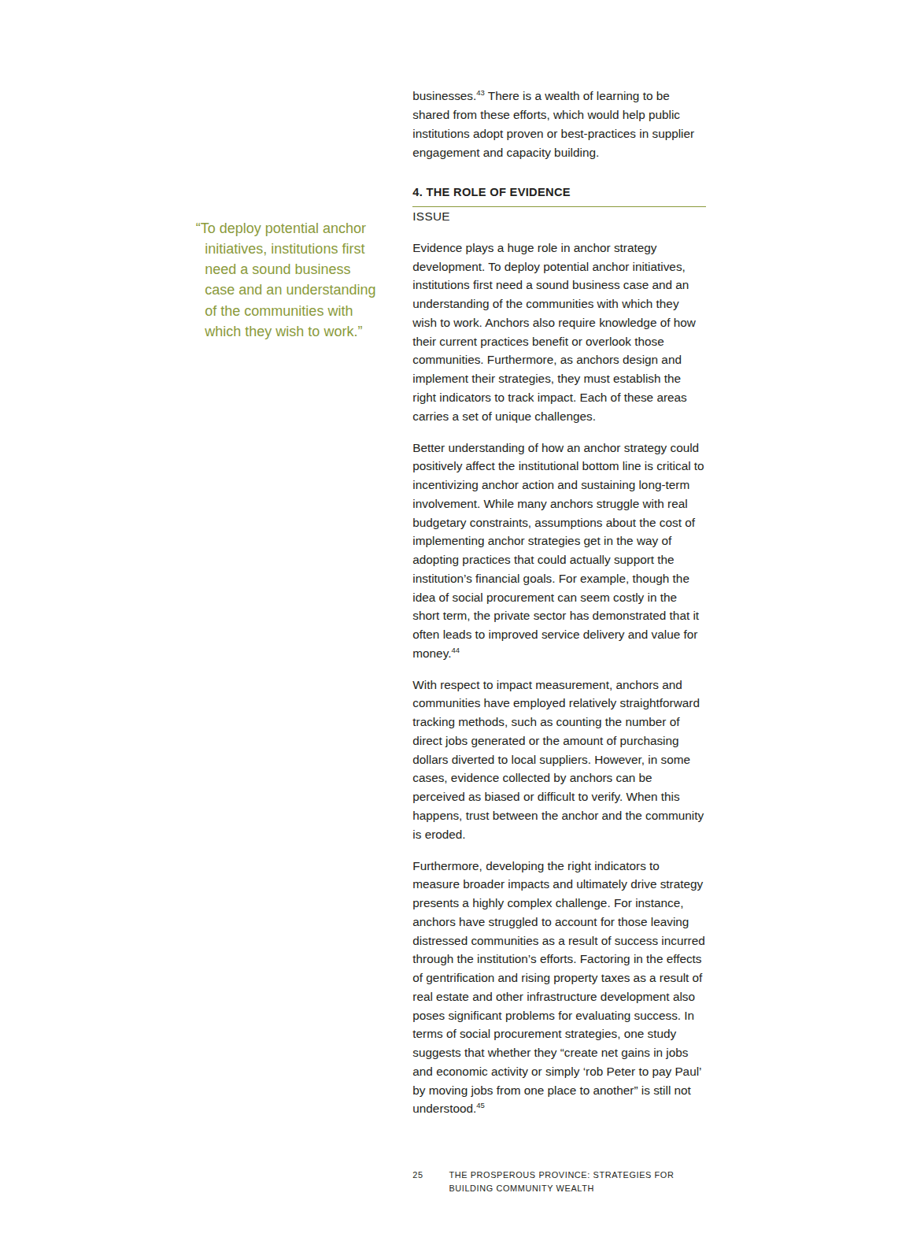“To deploy potential anchor initiatives, institutions first need a sound business case and an understanding of the communities with which they wish to work.”
businesses.43 There is a wealth of learning to be shared from these efforts, which would help public institutions adopt proven or best-practices in supplier engagement and capacity building.
4. The Role of Evidence
ISSUE
Evidence plays a huge role in anchor strategy development. To deploy potential anchor initiatives, institutions first need a sound business case and an understanding of the communities with which they wish to work. Anchors also require knowledge of how their current practices benefit or overlook those communities. Furthermore, as anchors design and implement their strategies, they must establish the right indicators to track impact. Each of these areas carries a set of unique challenges.
Better understanding of how an anchor strategy could positively affect the institutional bottom line is critical to incentivizing anchor action and sustaining long-term involvement. While many anchors struggle with real budgetary constraints, assumptions about the cost of implementing anchor strategies get in the way of adopting practices that could actually support the institution’s financial goals. For example, though the idea of social procurement can seem costly in the short term, the private sector has demonstrated that it often leads to improved service delivery and value for money.44
With respect to impact measurement, anchors and communities have employed relatively straightforward tracking methods, such as counting the number of direct jobs generated or the amount of purchasing dollars diverted to local suppliers. However, in some cases, evidence collected by anchors can be perceived as biased or difficult to verify. When this happens, trust between the anchor and the community is eroded.
Furthermore, developing the right indicators to measure broader impacts and ultimately drive strategy presents a highly complex challenge. For instance, anchors have struggled to account for those leaving distressed communities as a result of success incurred through the institution’s efforts. Factoring in the effects of gentrification and rising property taxes as a result of real estate and other infrastructure development also poses significant problems for evaluating success. In terms of social procurement strategies, one study suggests that whether they “create net gains in jobs and economic activity or simply ‘rob Peter to pay Paul’ by moving jobs from one place to another” is still not understood.45
25 The Prosperous Province: Strategies for Building Community Wealth